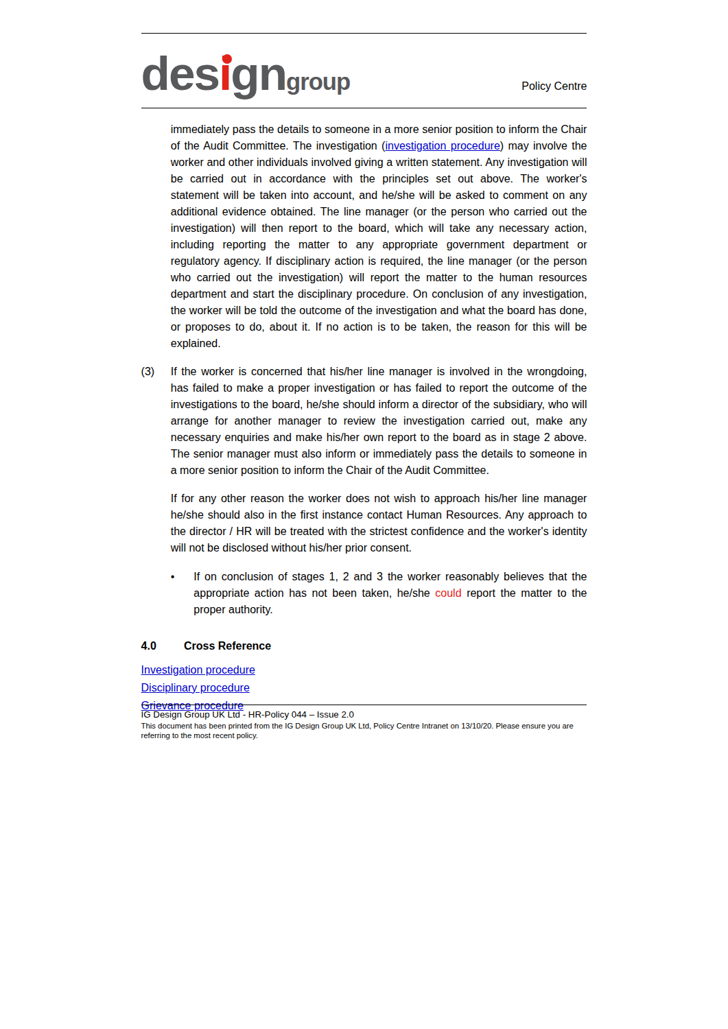design group
Policy Centre
immediately pass the details to someone in a more senior position to inform the Chair of the Audit Committee. The investigation (investigation procedure) may involve the worker and other individuals involved giving a written statement. Any investigation will be carried out in accordance with the principles set out above. The worker's statement will be taken into account, and he/she will be asked to comment on any additional evidence obtained. The line manager (or the person who carried out the investigation) will then report to the board, which will take any necessary action, including reporting the matter to any appropriate government department or regulatory agency. If disciplinary action is required, the line manager (or the person who carried out the investigation) will report the matter to the human resources department and start the disciplinary procedure. On conclusion of any investigation, the worker will be told the outcome of the investigation and what the board has done, or proposes to do, about it. If no action is to be taken, the reason for this will be explained.
(3)
If the worker is concerned that his/her line manager is involved in the wrongdoing, has failed to make a proper investigation or has failed to report the outcome of the investigations to the board, he/she should inform a director of the subsidiary, who will arrange for another manager to review the investigation carried out, make any necessary enquiries and make his/her own report to the board as in stage 2 above. The senior manager must also inform or immediately pass the details to someone in a more senior position to inform the Chair of the Audit Committee.
If for any other reason the worker does not wish to approach his/her line manager he/she should also in the first instance contact Human Resources. Any approach to the director / HR will be treated with the strictest confidence and the worker's identity will not be disclosed without his/her prior consent.
•
If on conclusion of stages 1, 2 and 3 the worker reasonably believes that the appropriate action has not been taken, he/she could report the matter to the proper authority.
4.0 Cross Reference
Investigation procedure Disciplinary procedure Grievance procedure
IG Design Group UK Ltd - HR-Policy 044 – Issue 2.0
This document has been printed from the IG Design Group UK Ltd, Policy Centre Intranet on 13/10/20. Please ensure you are referring to the most recent policy.